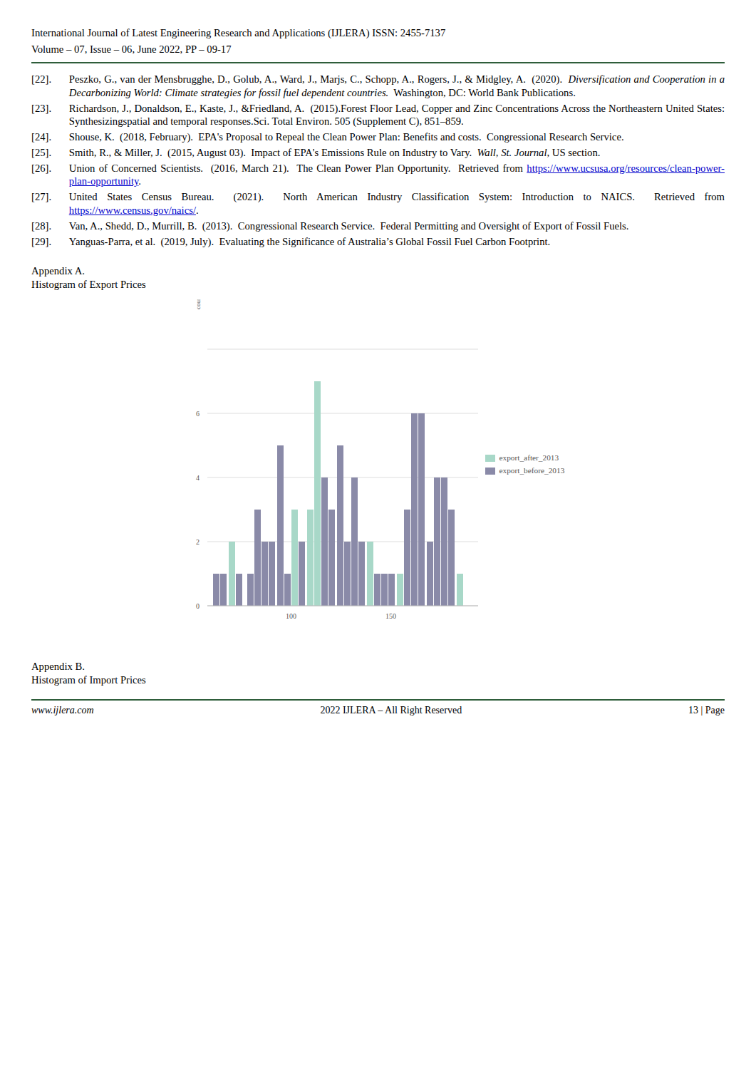International Journal of Latest Engineering Research and Applications (IJLERA) ISSN: 2455-7137
Volume – 07, Issue – 06, June 2022, PP – 09-17
[22]. Peszko, G., van der Mensbrugghe, D., Golub, A., Ward, J., Marjs, C., Schopp, A., Rogers, J., & Midgley, A. (2020). Diversification and Cooperation in a Decarbonizing World: Climate strategies for fossil fuel dependent countries. Washington, DC: World Bank Publications.
[23]. Richardson, J., Donaldson, E., Kaste, J., &Friedland, A. (2015).Forest Floor Lead, Copper and Zinc Concentrations Across the Northeastern United States: Synthesizingspatial and temporal responses.Sci. Total Environ. 505 (Supplement C), 851–859.
[24]. Shouse, K. (2018, February). EPA's Proposal to Repeal the Clean Power Plan: Benefits and costs. Congressional Research Service.
[25]. Smith, R., & Miller, J. (2015, August 03). Impact of EPA's Emissions Rule on Industry to Vary. Wall, St. Journal, US section.
[26]. Union of Concerned Scientists. (2016, March 21). The Clean Power Plan Opportunity. Retrieved from https://www.ucsusa.org/resources/clean-power-plan-opportunity.
[27]. United States Census Bureau. (2021). North American Industry Classification System: Introduction to NAICS. Retrieved from https://www.census.gov/naics/.
[28]. Van, A., Shedd, D., Murrill, B. (2013). Congressional Research Service. Federal Permitting and Oversight of Export of Fossil Fuels.
[29]. Yanguas-Parra, et al. (2019, July). Evaluating the Significance of Australia’s Global Fossil Fuel Carbon Footprint.
Appendix A.
Histogram of Export Prices
count 0 2 4 6 100 150
export_after_2013
export_before_2013
Appendix B.
Histogram of Import Prices
www.ijlera.com
2022 IJLERA – All Right Reserved
13 | Page